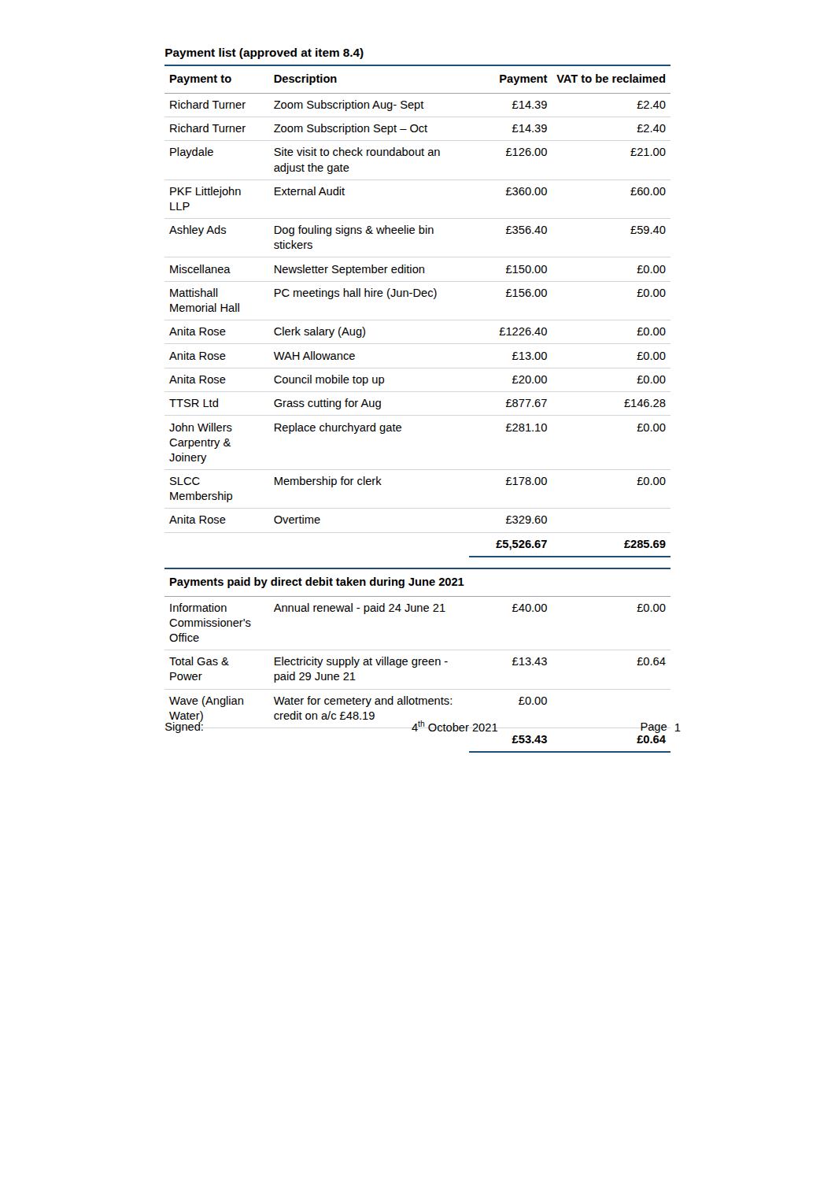Payment list (approved at item 8.4)
| Payment to | Description | Payment | VAT to be reclaimed |
| --- | --- | --- | --- |
| Richard Turner | Zoom Subscription Aug- Sept | £14.39 | £2.40 |
| Richard Turner | Zoom Subscription Sept – Oct | £14.39 | £2.40 |
| Playdale | Site visit to check roundabout an adjust the gate | £126.00 | £21.00 |
| PKF Littlejohn LLP | External Audit | £360.00 | £60.00 |
| Ashley Ads | Dog fouling signs & wheelie bin stickers | £356.40 | £59.40 |
| Miscellanea | Newsletter September edition | £150.00 | £0.00 |
| Mattishall Memorial Hall | PC meetings hall hire (Jun-Dec) | £156.00 | £0.00 |
| Anita Rose | Clerk salary (Aug) | £1226.40 | £0.00 |
| Anita Rose | WAH Allowance | £13.00 | £0.00 |
| Anita Rose | Council mobile top up | £20.00 | £0.00 |
| TTSR Ltd | Grass cutting for Aug | £877.67 | £146.28 |
| John Willers Carpentry & Joinery | Replace churchyard gate | £281.10 | £0.00 |
| SLCC Membership | Membership for clerk | £178.00 | £0.00 |
| Anita Rose | Overtime | £329.60 | |
| | | £5,526.67 | £285.69 |
| Payments paid by direct debit taken during June 2021 |
| Information Commissioner's Office | Annual renewal - paid 24 June 21 | £40.00 | £0.00 |
| Total Gas & Power | Electricity supply at village green - paid 29 June 21 | £13.43 | £0.64 |
| Wave (Anglian Water) | Water for cemetery and allotments: credit on a/c £48.19 | £0.00 | |
| | | £53.43 | £0.64 |
Signed: 4th October 2021 Page 1